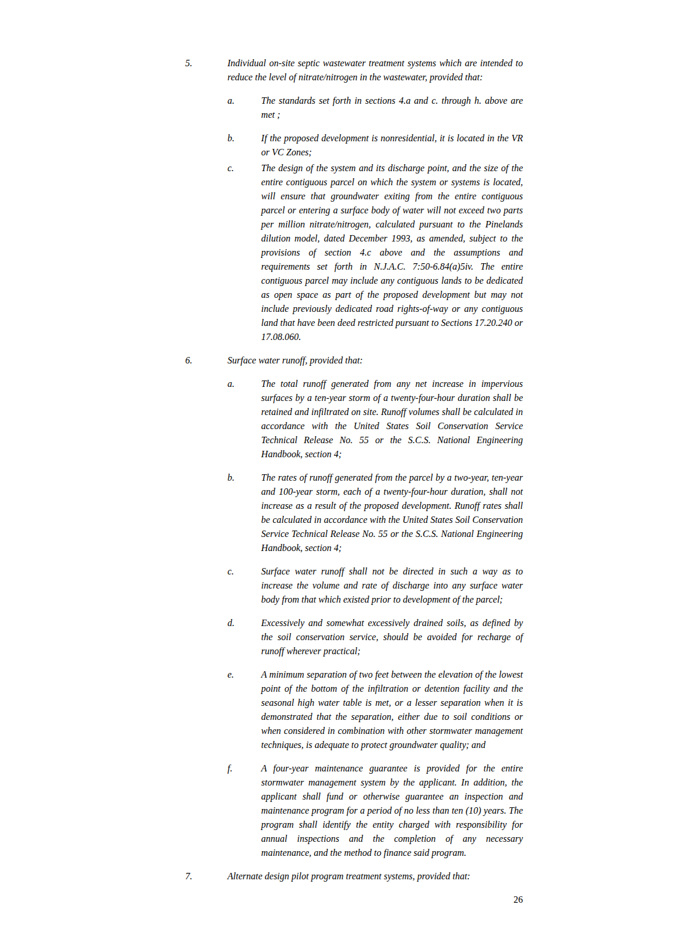5.
Individual on-site septic wastewater treatment systems which are intended to reduce the level of nitrate/nitrogen in the wastewater, provided that:
a.
The standards set forth in sections 4.a and c. through h. above are met ;
b.
If the proposed development is nonresidential, it is located in the VR or VC Zones;
c.
The design of the system and its discharge point, and the size of the entire contiguous parcel on which the system or systems is located, will ensure that groundwater exiting from the entire contiguous parcel or entering a surface body of water will not exceed two parts per million nitrate/nitrogen, calculated pursuant to the Pinelands dilution model, dated December 1993, as amended, subject to the provisions of section 4.c above and the assumptions and requirements set forth in N.J.A.C. 7:50-6.84(a)5iv. The entire contiguous parcel may include any contiguous lands to be dedicated as open space as part of the proposed development but may not include previously dedicated road rights-of-way or any contiguous land that have been deed restricted pursuant to Sections 17.20.240 or 17.08.060.
6.
Surface water runoff, provided that:
a.
The total runoff generated from any net increase in impervious surfaces by a ten-year storm of a twenty-four-hour duration shall be retained and infiltrated on site. Runoff volumes shall be calculated in accordance with the United States Soil Conservation Service Technical Release No. 55 or the S.C.S. National Engineering Handbook, section 4;
b.
The rates of runoff generated from the parcel by a two-year, ten-year and 100-year storm, each of a twenty-four-hour duration, shall not increase as a result of the proposed development. Runoff rates shall be calculated in accordance with the United States Soil Conservation Service Technical Release No. 55 or the S.C.S. National Engineering Handbook, section 4;
c.
Surface water runoff shall not be directed in such a way as to increase the volume and rate of discharge into any surface water body from that which existed prior to development of the parcel;
d.
Excessively and somewhat excessively drained soils, as defined by the soil conservation service, should be avoided for recharge of runoff wherever practical;
e.
A minimum separation of two feet between the elevation of the lowest point of the bottom of the infiltration or detention facility and the seasonal high water table is met, or a lesser separation when it is demonstrated that the separation, either due to soil conditions or when considered in combination with other stormwater management techniques, is adequate to protect groundwater quality; and
f.
A four-year maintenance guarantee is provided for the entire stormwater management system by the applicant. In addition, the applicant shall fund or otherwise guarantee an inspection and maintenance program for a period of no less than ten (10) years. The program shall identify the entity charged with responsibility for annual inspections and the completion of any necessary maintenance, and the method to finance said program.
7.
Alternate design pilot program treatment systems, provided that:
26